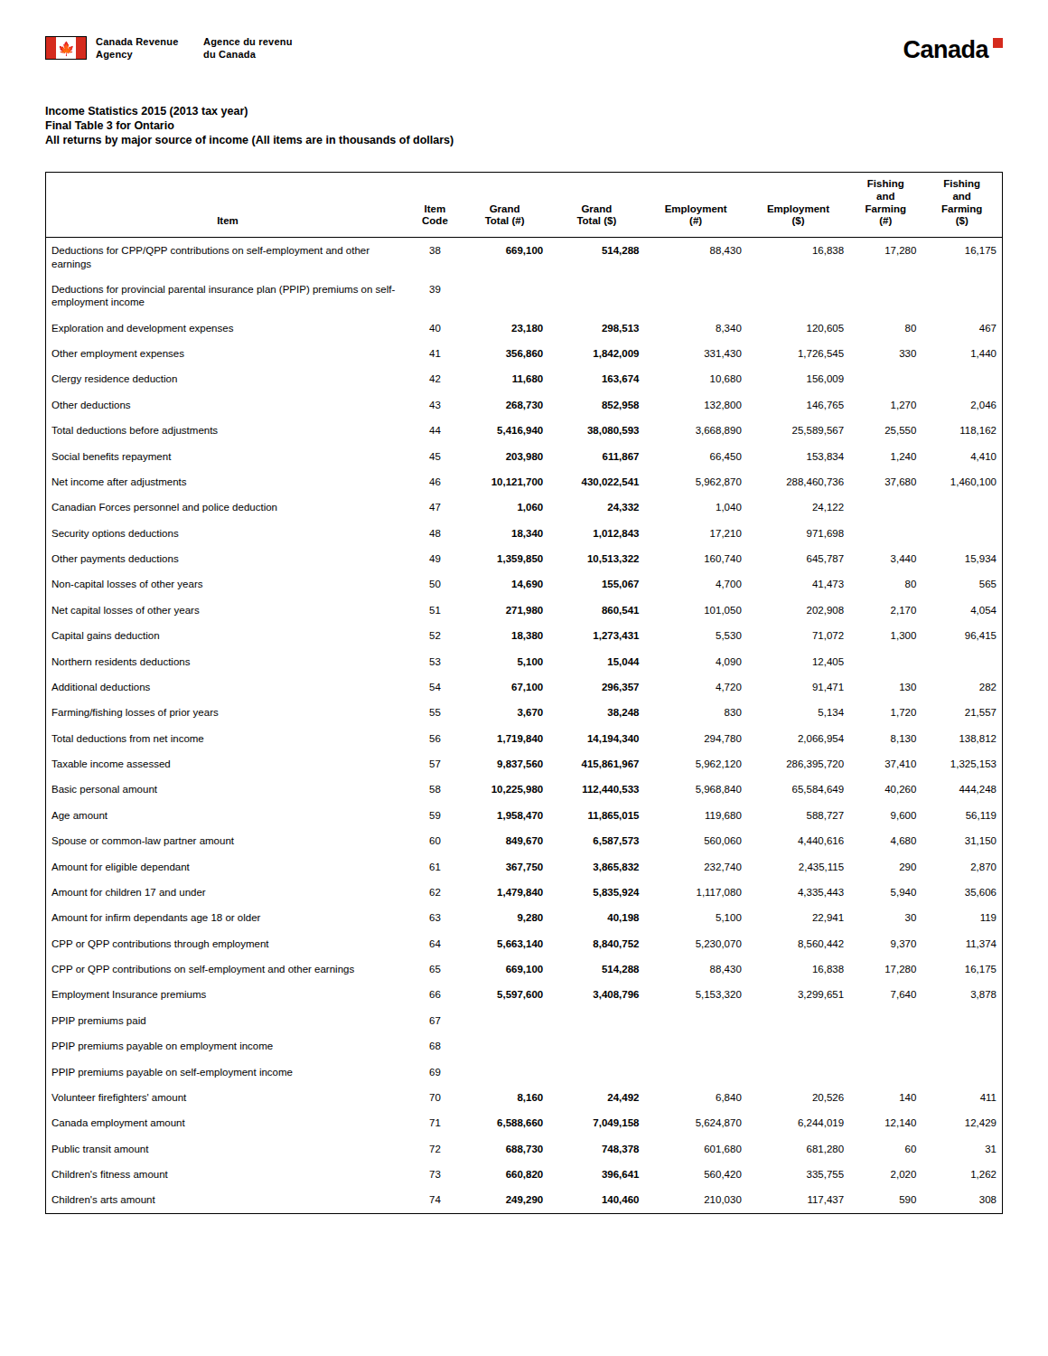🍁
Canada Revenue Agence du revenu
Agency du Canada
Canada
Income Statistics 2015 (2013 tax year)
Final Table 3 for Ontario
All returns by major source of income (All items are in thousands of dollars)
| Item | Item Code | Grand Total (#) | Grand Total ($) | Employment (#) | Employment ($) | Fishing and Farming (#) | Fishing and Farming ($) |
| --- | --- | --- | --- | --- | --- | --- | --- |
| Deductions for CPP/QPP contributions on self-employment and other earnings | 38 | 669,100 | 514,288 | 88,430 | 16,838 | 17,280 | 16,175 |
| Deductions for provincial parental insurance plan (PPIP) premiums on self-employment income | 39 | | | | | | |
| Exploration and development expenses | 40 | 23,180 | 298,513 | 8,340 | 120,605 | 80 | 467 |
| Other employment expenses | 41 | 356,860 | 1,842,009 | 331,430 | 1,726,545 | 330 | 1,440 |
| Clergy residence deduction | 42 | 11,680 | 163,674 | 10,680 | 156,009 | | |
| Other deductions | 43 | 268,730 | 852,958 | 132,800 | 146,765 | 1,270 | 2,046 |
| Total deductions before adjustments | 44 | 5,416,940 | 38,080,593 | 3,668,890 | 25,589,567 | 25,550 | 118,162 |
| Social benefits repayment | 45 | 203,980 | 611,867 | 66,450 | 153,834 | 1,240 | 4,410 |
| Net income after adjustments | 46 | 10,121,700 | 430,022,541 | 5,962,870 | 288,460,736 | 37,680 | 1,460,100 |
| Canadian Forces personnel and police deduction | 47 | 1,060 | 24,332 | 1,040 | 24,122 | | |
| Security options deductions | 48 | 18,340 | 1,012,843 | 17,210 | 971,698 | | |
| Other payments deductions | 49 | 1,359,850 | 10,513,322 | 160,740 | 645,787 | 3,440 | 15,934 |
| Non-capital losses of other years | 50 | 14,690 | 155,067 | 4,700 | 41,473 | 80 | 565 |
| Net capital losses of other years | 51 | 271,980 | 860,541 | 101,050 | 202,908 | 2,170 | 4,054 |
| Capital gains deduction | 52 | 18,380 | 1,273,431 | 5,530 | 71,072 | 1,300 | 96,415 |
| Northern residents deductions | 53 | 5,100 | 15,044 | 4,090 | 12,405 | | |
| Additional deductions | 54 | 67,100 | 296,357 | 4,720 | 91,471 | 130 | 282 |
| Farming/fishing losses of prior years | 55 | 3,670 | 38,248 | 830 | 5,134 | 1,720 | 21,557 |
| Total deductions from net income | 56 | 1,719,840 | 14,194,340 | 294,780 | 2,066,954 | 8,130 | 138,812 |
| Taxable income assessed | 57 | 9,837,560 | 415,861,967 | 5,962,120 | 286,395,720 | 37,410 | 1,325,153 |
| Basic personal amount | 58 | 10,225,980 | 112,440,533 | 5,968,840 | 65,584,649 | 40,260 | 444,248 |
| Age amount | 59 | 1,958,470 | 11,865,015 | 119,680 | 588,727 | 9,600 | 56,119 |
| Spouse or common-law partner amount | 60 | 849,670 | 6,587,573 | 560,060 | 4,440,616 | 4,680 | 31,150 |
| Amount for eligible dependant | 61 | 367,750 | 3,865,832 | 232,740 | 2,435,115 | 290 | 2,870 |
| Amount for children 17 and under | 62 | 1,479,840 | 5,835,924 | 1,117,080 | 4,335,443 | 5,940 | 35,606 |
| Amount for infirm dependants age 18 or older | 63 | 9,280 | 40,198 | 5,100 | 22,941 | 30 | 119 |
| CPP or QPP contributions through employment | 64 | 5,663,140 | 8,840,752 | 5,230,070 | 8,560,442 | 9,370 | 11,374 |
| CPP or QPP contributions on self-employment and other earnings | 65 | 669,100 | 514,288 | 88,430 | 16,838 | 17,280 | 16,175 |
| Employment Insurance premiums | 66 | 5,597,600 | 3,408,796 | 5,153,320 | 3,299,651 | 7,640 | 3,878 |
| PPIP premiums paid | 67 | | | | | | |
| PPIP premiums payable on employment income | 68 | | | | | | |
| PPIP premiums payable on self-employment income | 69 | | | | | | |
| Volunteer firefighters' amount | 70 | 8,160 | 24,492 | 6,840 | 20,526 | 140 | 411 |
| Canada employment amount | 71 | 6,588,660 | 7,049,158 | 5,624,870 | 6,244,019 | 12,140 | 12,429 |
| Public transit amount | 72 | 688,730 | 748,378 | 601,680 | 681,280 | 60 | 31 |
| Children's fitness amount | 73 | 660,820 | 396,641 | 560,420 | 335,755 | 2,020 | 1,262 |
| Children's arts amount | 74 | 249,290 | 140,460 | 210,030 | 117,437 | 590 | 308 |